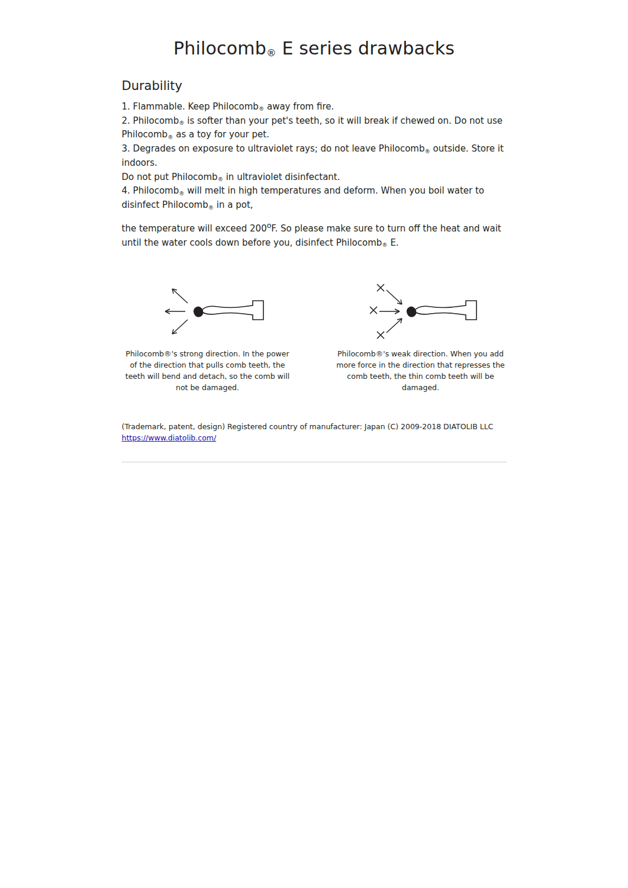Philocomb® E series drawbacks
Durability
1. Flammable. Keep Philocomb® away from fire.
2. Philocomb® is softer than your pet's teeth, so it will break if chewed on. Do not use
Philocomb® as a toy for your pet.
3. Degrades on exposure to ultraviolet rays; do not leave Philocomb® outside. Store it
indoors.
Do not put Philocomb® in ultraviolet disinfectant.
4. Philocomb® will melt in high temperatures and deform. When you boil water to
disinfect Philocomb® in a pot,
the temperature will exceed 200oF. So please make sure to turn off the heat and wait
until the water cools down before you, disinfect Philocomb® E.
Philocomb®'s strong direction. In the power of the direction that pulls comb teeth, the teeth will bend and detach, so the comb will not be damaged.
Philocomb®'s weak direction. When you add more force in the direction that represses the comb teeth, the thin comb teeth will be damaged.
(Trademark, patent, design) Registered country of manufacturer: Japan (C) 2009-2018 DIATOLIB LLC
https://www.diatolib.com/